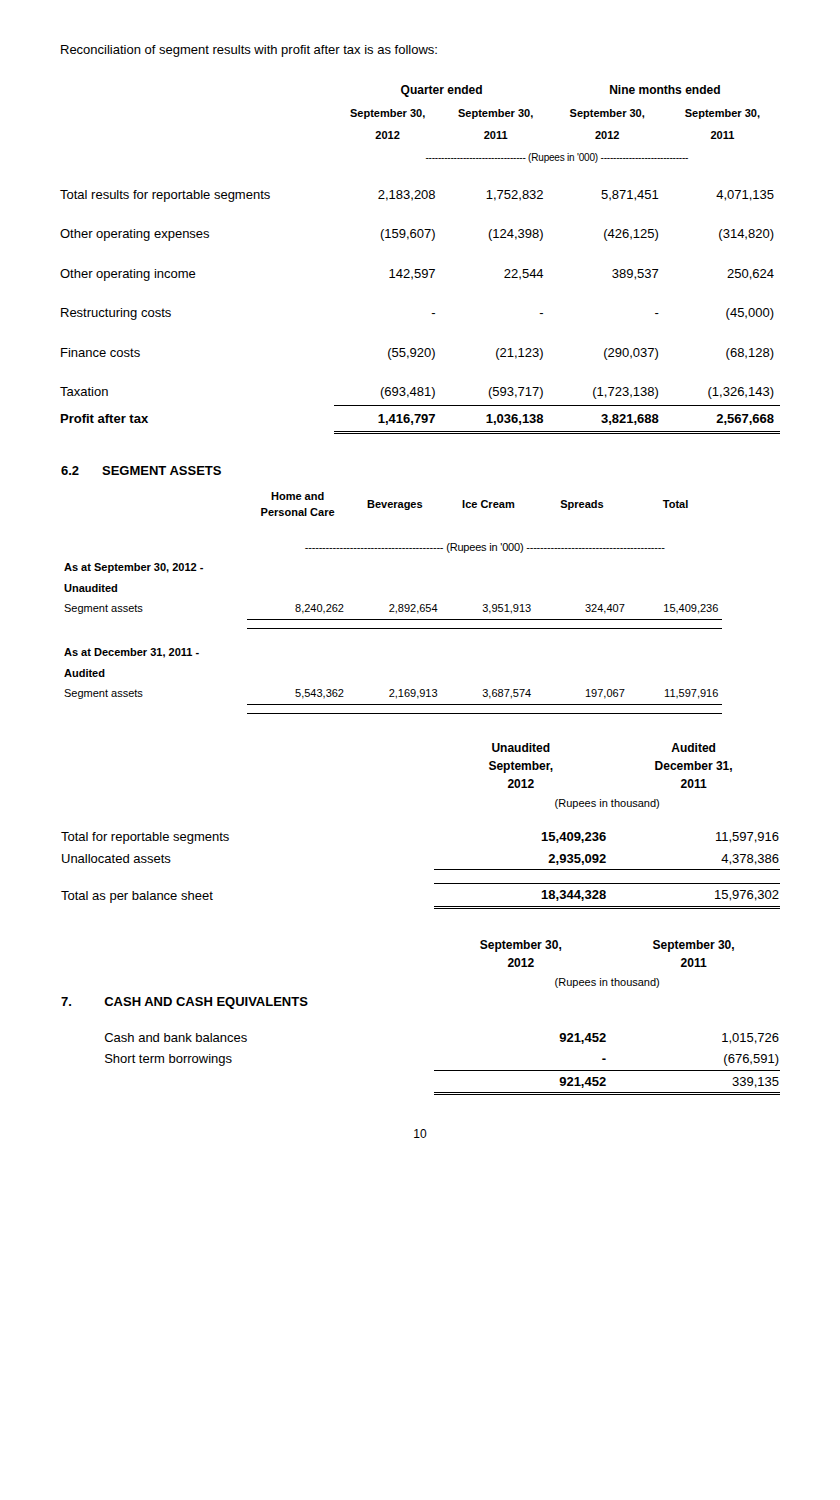Reconciliation of segment results with profit after tax is as follows:
| | Quarter ended | Nine months ended |
| | September 30, | September 30, | September 30, | September 30, |
| | 2012 | 2011 | 2012 | 2011 |
| | -------------------------------- (Rupees in '000) ---------------------------- |
| Total results for reportable segments | 2,183,208 | 1,752,832 | 5,871,451 | 4,071,135 |
| Other operating expenses | (159,607) | (124,398) | (426,125) | (314,820) |
| Other operating income | 142,597 | 22,544 | 389,537 | 250,624 |
| Restructuring costs | - | - | - | (45,000) |
| Finance costs | (55,920) | (21,123) | (290,037) | (68,128) |
| Taxation | (693,481) | (593,717) | (1,723,138) | (1,326,143) |
| Profit after tax | 1,416,797 | 1,036,138 | 3,821,688 | 2,567,668 |
| 6.2 | SEGMENT ASSETS |
| | Home and Personal Care | Beverages | Ice Cream | Spreads | Total | |
| | ---------------------------------------- (Rupees in '000) ---------------------------------------- | |
| As at September 30, 2012 - | |
| Unaudited | |
| Segment assets | 8,240,262 | 2,892,654 | 3,951,913 | 324,407 | 15,409,236 | |
| As at December 31, 2011 - | |
| Audited | |
| Segment assets | 5,543,362 | 2,169,913 | 3,687,574 | 197,067 | 11,597,916 | |
| | Unaudited September, 2012 | Audited December 31, 2011 |
| | (Rupees in thousand) |
| Total for reportable segments | 15,409,236 | 11,597,916 |
| Unallocated assets | 2,935,092 | 4,378,386 |
| Total as per balance sheet | 18,344,328 | 15,976,302 |
| | | September 30, 2012 | September 30, 2011 |
| | | (Rupees in thousand) |
| 7. | CASH AND CASH EQUIVALENTS | | |
| | Cash and bank balances | 921,452 | 1,015,726 |
| | Short term borrowings | - | (676,591) |
| | | 921,452 | 339,135 |
10